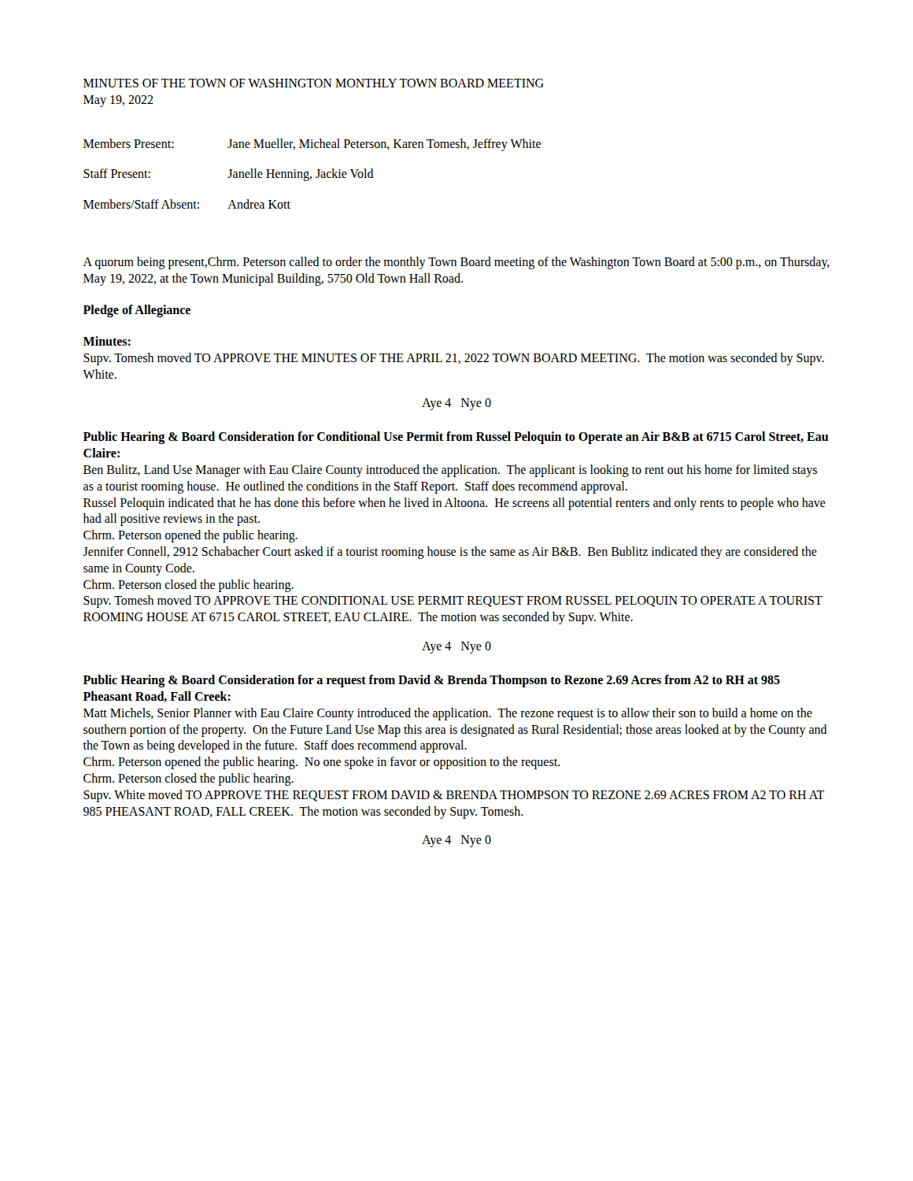MINUTES OF THE TOWN OF WASHINGTON MONTHLY TOWN BOARD MEETING
May 19, 2022
| Members Present: | Jane Mueller, Micheal Peterson, Karen Tomesh, Jeffrey White |
| Staff Present: | Janelle Henning, Jackie Vold |
| Members/Staff Absent: | Andrea Kott |
A quorum being present,Chrm. Peterson called to order the monthly Town Board meeting of the Washington Town Board at 5:00 p.m., on Thursday, May 19, 2022, at the Town Municipal Building, 5750 Old Town Hall Road.
Pledge of Allegiance
Minutes:
Supv. Tomesh moved TO APPROVE THE MINUTES OF THE APRIL 21, 2022 TOWN BOARD MEETING. The motion was seconded by Supv. White.
Aye 4 Nye 0
Public Hearing & Board Consideration for Conditional Use Permit from Russel Peloquin to Operate an Air B&B at 6715 Carol Street, Eau Claire:
Ben Bulitz, Land Use Manager with Eau Claire County introduced the application. The applicant is looking to rent out his home for limited stays as a tourist rooming house. He outlined the conditions in the Staff Report. Staff does recommend approval.
Russel Peloquin indicated that he has done this before when he lived in Altoona. He screens all potential renters and only rents to people who have had all positive reviews in the past.
Chrm. Peterson opened the public hearing.
Jennifer Connell, 2912 Schabacher Court asked if a tourist rooming house is the same as Air B&B. Ben Bublitz indicated they are considered the same in County Code.
Chrm. Peterson closed the public hearing.
Supv. Tomesh moved TO APPROVE THE CONDITIONAL USE PERMIT REQUEST FROM RUSSEL PELOQUIN TO OPERATE A TOURIST ROOMING HOUSE AT 6715 CAROL STREET, EAU CLAIRE. The motion was seconded by Supv. White.
Aye 4 Nye 0
Public Hearing & Board Consideration for a request from David & Brenda Thompson to Rezone 2.69 Acres from A2 to RH at 985 Pheasant Road, Fall Creek:
Matt Michels, Senior Planner with Eau Claire County introduced the application. The rezone request is to allow their son to build a home on the southern portion of the property. On the Future Land Use Map this area is designated as Rural Residential; those areas looked at by the County and the Town as being developed in the future. Staff does recommend approval.
Chrm. Peterson opened the public hearing. No one spoke in favor or opposition to the request.
Chrm. Peterson closed the public hearing.
Supv. White moved TO APPROVE THE REQUEST FROM DAVID & BRENDA THOMPSON TO REZONE 2.69 ACRES FROM A2 TO RH AT 985 PHEASANT ROAD, FALL CREEK. The motion was seconded by Supv. Tomesh.
Aye 4 Nye 0